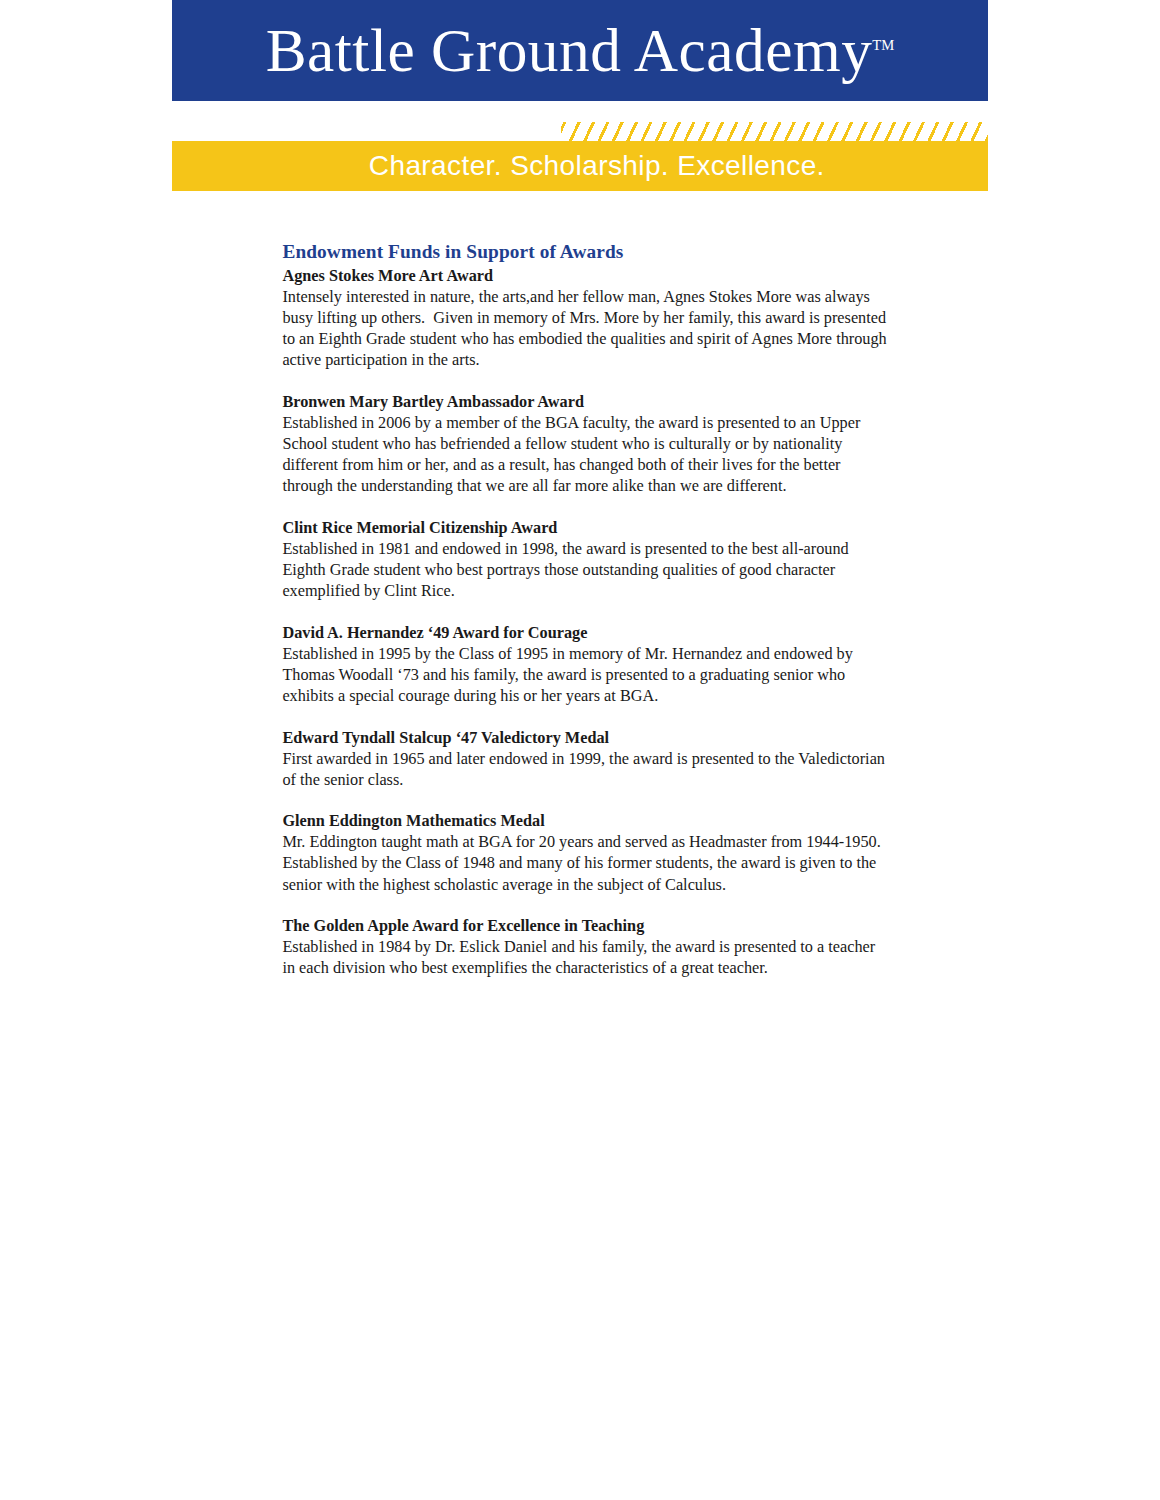Battle Ground AcademyTM
Character. Scholarship. Excellence.
Endowment Funds in Support of Awards
Agnes Stokes More Art Award
Intensely interested in nature, the arts,and her fellow man, Agnes Stokes More was always busy lifting up others. Given in memory of Mrs. More by her family, this award is presented to an Eighth Grade student who has embodied the qualities and spirit of Agnes More through active participation in the arts.
Bronwen Mary Bartley Ambassador Award
Established in 2006 by a member of the BGA faculty, the award is presented to an Upper School student who has befriended a fellow student who is culturally or by nationality different from him or her, and as a result, has changed both of their lives for the better through the understanding that we are all far more alike than we are different.
Clint Rice Memorial Citizenship Award
Established in 1981 and endowed in 1998, the award is presented to the best all-around Eighth Grade student who best portrays those outstanding qualities of good character exemplified by Clint Rice.
David A. Hernandez ‘49 Award for Courage
Established in 1995 by the Class of 1995 in memory of Mr. Hernandez and endowed by Thomas Woodall ‘73 and his family, the award is presented to a graduating senior who exhibits a special courage during his or her years at BGA.
Edward Tyndall Stalcup ‘47 Valedictory Medal
First awarded in 1965 and later endowed in 1999, the award is presented to the Valedictorian of the senior class.
Glenn Eddington Mathematics Medal
Mr. Eddington taught math at BGA for 20 years and served as Headmaster from 1944-1950. Established by the Class of 1948 and many of his former students, the award is given to the senior with the highest scholastic average in the subject of Calculus.
The Golden Apple Award for Excellence in Teaching
Established in 1984 by Dr. Eslick Daniel and his family, the award is presented to a teacher in each division who best exemplifies the characteristics of a great teacher.